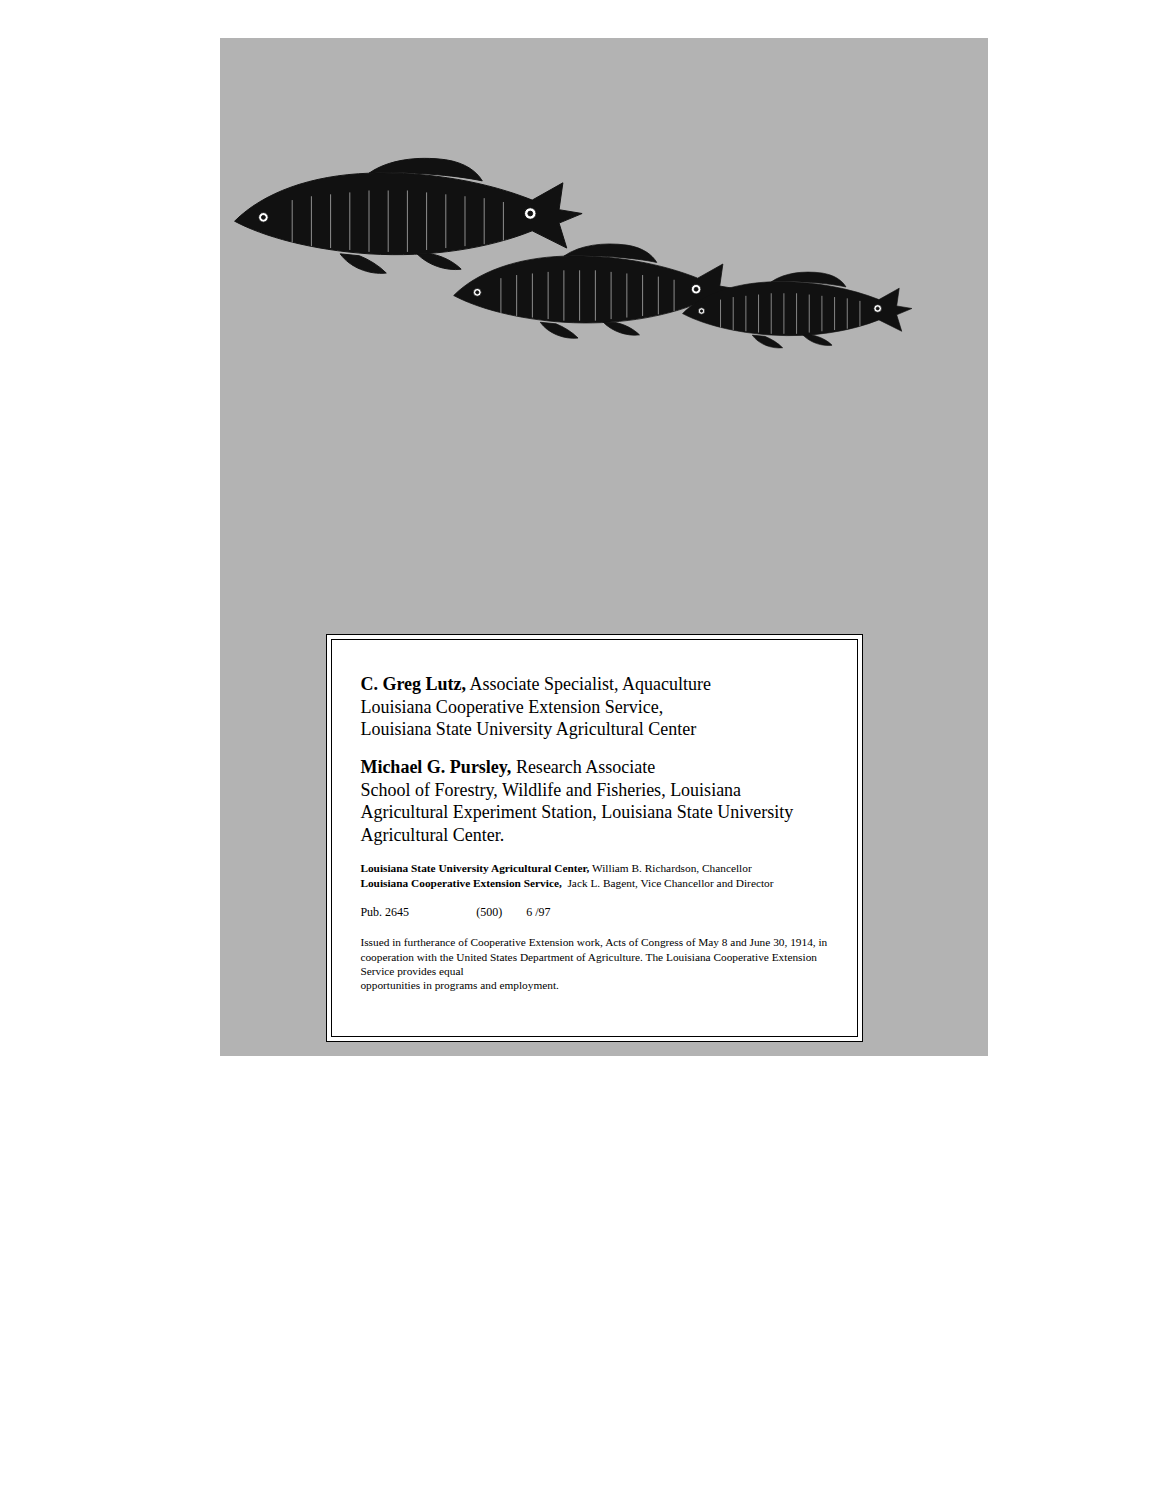Three redfish illustration
C. Greg Lutz, Associate Specialist, Aquaculture
Louisiana Cooperative Extension Service,
Louisiana State University Agricultural Center
Michael G. Pursley, Research Associate
School of Forestry, Wildlife and Fisheries, Louisiana Agricultural Experiment Station, Louisiana State University Agricultural Center.
Louisiana State University Agricultural Center, William B. Richardson, Chancellor
Louisiana Cooperative Extension Service, Jack L. Bagent, Vice Chancellor and Director
Pub. 2645 (500) 6 /97
Issued in furtherance of Cooperative Extension work, Acts of Congress of May 8 and June 30, 1914, in cooperation with the United States Department of Agriculture. The Louisiana Cooperative Extension Service provides equal opportunities in programs and employment.